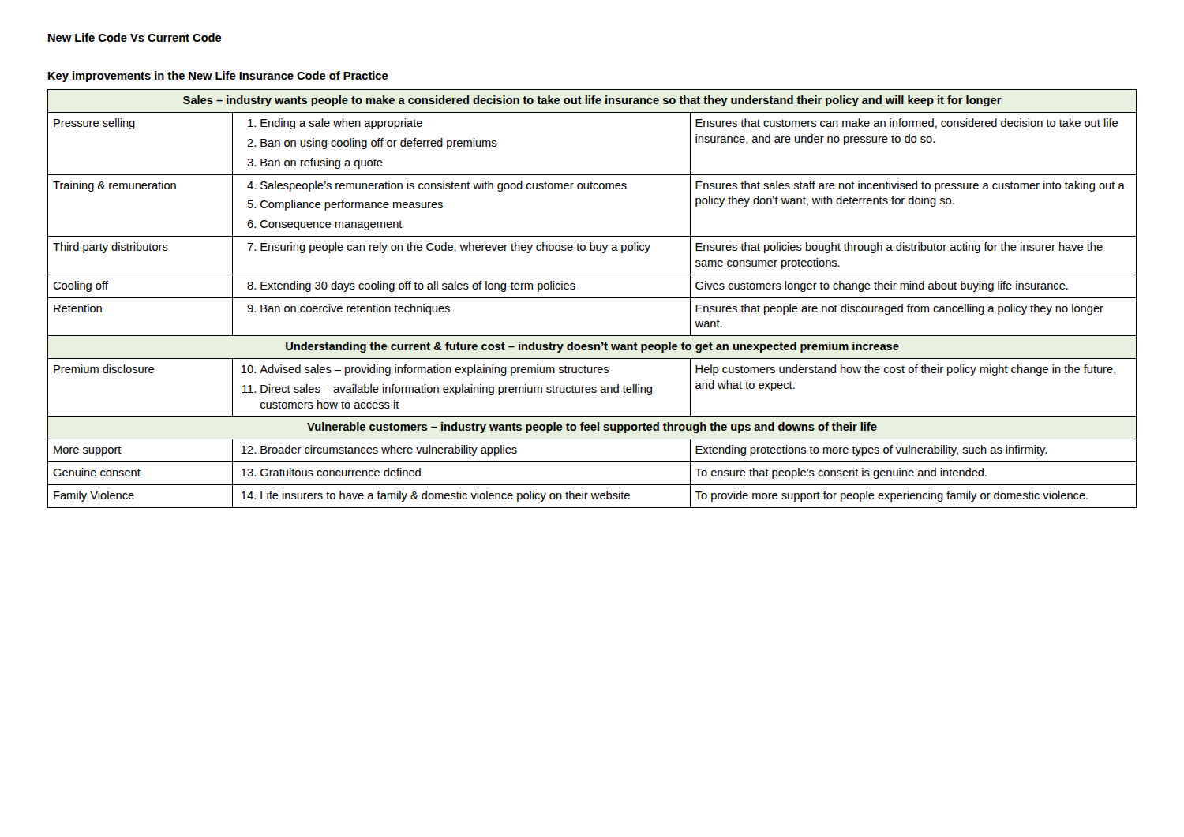New Life Code Vs Current Code
Key improvements in the New Life Insurance Code of Practice
| Sales – industry wants people to make a considered decision to take out life insurance so that they understand their policy and will keep it for longer |
| Pressure selling | Ending a sale when appropriate Ban on using cooling off or deferred premiums Ban on refusing a quote | Ensures that customers can make an informed, considered decision to take out life insurance, and are under no pressure to do so. |
| Training & remuneration | Salespeople’s remuneration is consistent with good customer outcomes Compliance performance measures Consequence management | Ensures that sales staff are not incentivised to pressure a customer into taking out a policy they don’t want, with deterrents for doing so. |
| Third party distributors | Ensuring people can rely on the Code, wherever they choose to buy a policy | Ensures that policies bought through a distributor acting for the insurer have the same consumer protections. |
| Cooling off | Extending 30 days cooling off to all sales of long-term policies | Gives customers longer to change their mind about buying life insurance. |
| Retention | Ban on coercive retention techniques | Ensures that people are not discouraged from cancelling a policy they no longer want. |
| Understanding the current & future cost – industry doesn’t want people to get an unexpected premium increase |
| Premium disclosure | Advised sales – providing information explaining premium structures Direct sales – available information explaining premium structures and telling customers how to access it | Help customers understand how the cost of their policy might change in the future, and what to expect. |
| Vulnerable customers – industry wants people to feel supported through the ups and downs of their life |
| More support | Broader circumstances where vulnerability applies | Extending protections to more types of vulnerability, such as infirmity. |
| Genuine consent | Gratuitous concurrence defined | To ensure that people’s consent is genuine and intended. |
| Family Violence | Life insurers to have a family & domestic violence policy on their website | To provide more support for people experiencing family or domestic violence. |